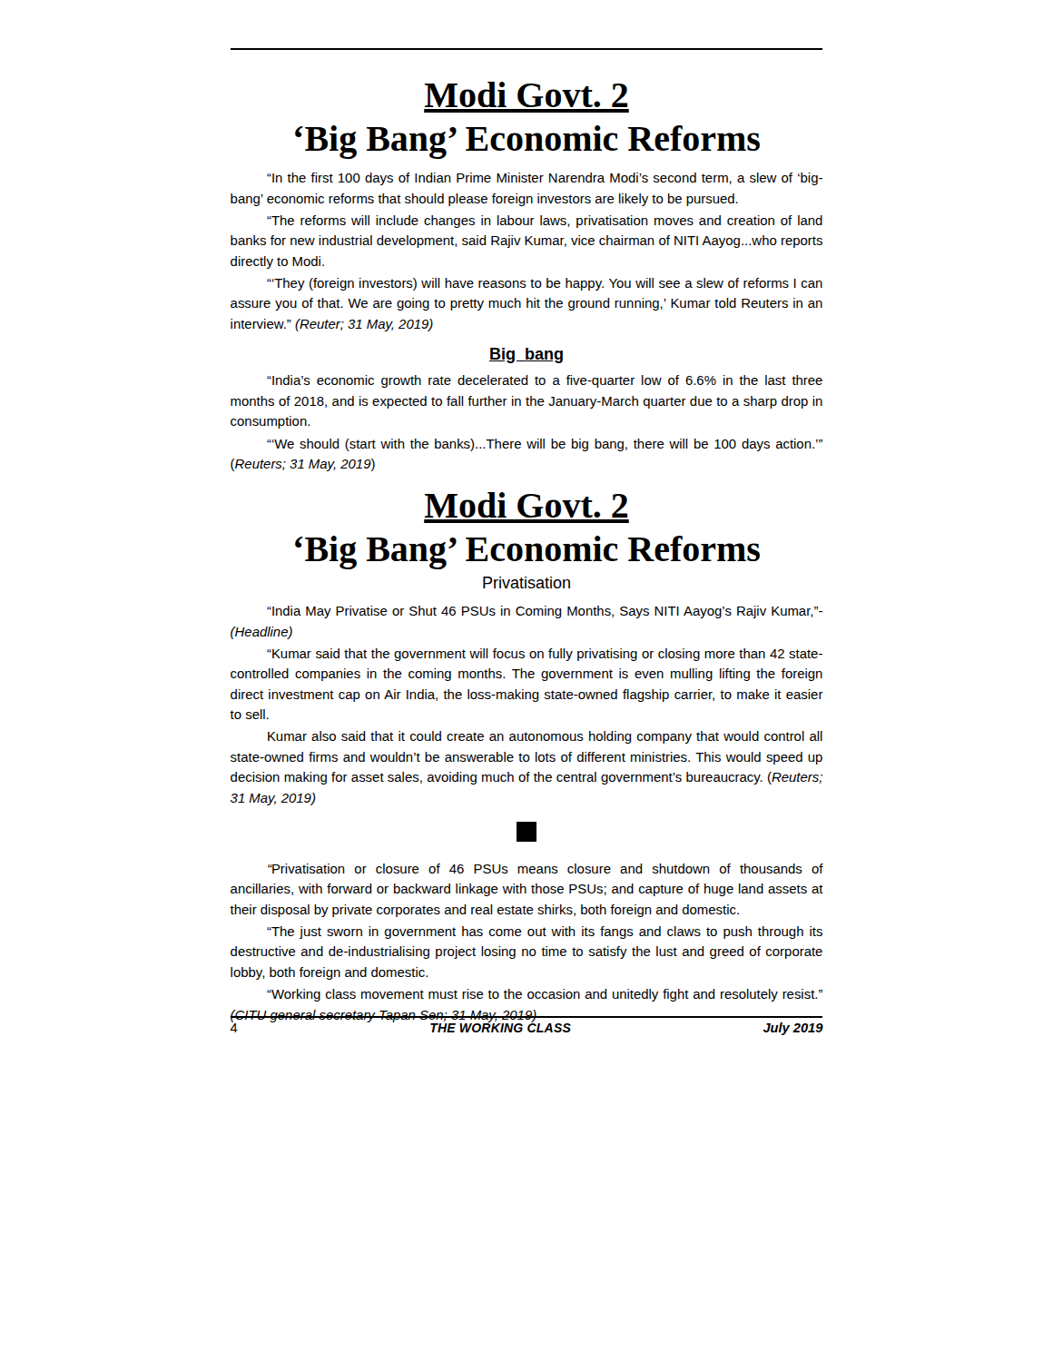Modi Govt. 2 ‘Big Bang’ Economic Reforms
“In the first 100 days of Indian Prime Minister Narendra Modi’s second term, a slew of ‘big-bang’ economic reforms that should please foreign investors are likely to be pursued.
“The reforms will include changes in labour laws, privatisation moves and creation of land banks for new industrial development, said Rajiv Kumar, vice chairman of NITI Aayog...who reports directly to Modi.
“‘They (foreign investors) will have reasons to be happy. You will see a slew of reforms I can assure you of that. We are going to pretty much hit the ground running,’ Kumar told Reuters in an interview.” (Reuter; 31 May, 2019)
Big bang
“India’s economic growth rate decelerated to a five-quarter low of 6.6% in the last three months of 2018, and is expected to fall further in the January-March quarter due to a sharp drop in consumption.
“‘We should (start with the banks)...There will be big bang, there will be 100 days action.’” (Reuters; 31 May, 2019)
Modi Govt. 2 ‘Big Bang’ Economic Reforms
Privatisation
“India May Privatise or Shut 46 PSUs in Coming Months, Says NITI Aayog’s Rajiv Kumar,”- (Headline)
“Kumar said that the government will focus on fully privatising or closing more than 42 state-controlled companies in the coming months. The government is even mulling lifting the foreign direct investment cap on Air India, the loss-making state-owned flagship carrier, to make it easier to sell.
Kumar also said that it could create an autonomous holding company that would control all state-owned firms and wouldn’t be answerable to lots of different ministries. This would speed up decision making for asset sales, avoiding much of the central government’s bureaucracy. (Reuters; 31 May, 2019)
“Privatisation or closure of 46 PSUs means closure and shutdown of thousands of ancillaries, with forward or backward linkage with those PSUs; and capture of huge land assets at their disposal by private corporates and real estate shirks, both foreign and domestic.
“The just sworn in government has come out with its fangs and claws to push through its destructive and de-industrialising project losing no time to satisfy the lust and greed of corporate lobby, both foreign and domestic.
“Working class movement must rise to the occasion and unitedly fight and resolutely resist.” (CITU general secretary Tapan Sen; 31 May, 2019)
4
THE WORKING CLASS
July 2019